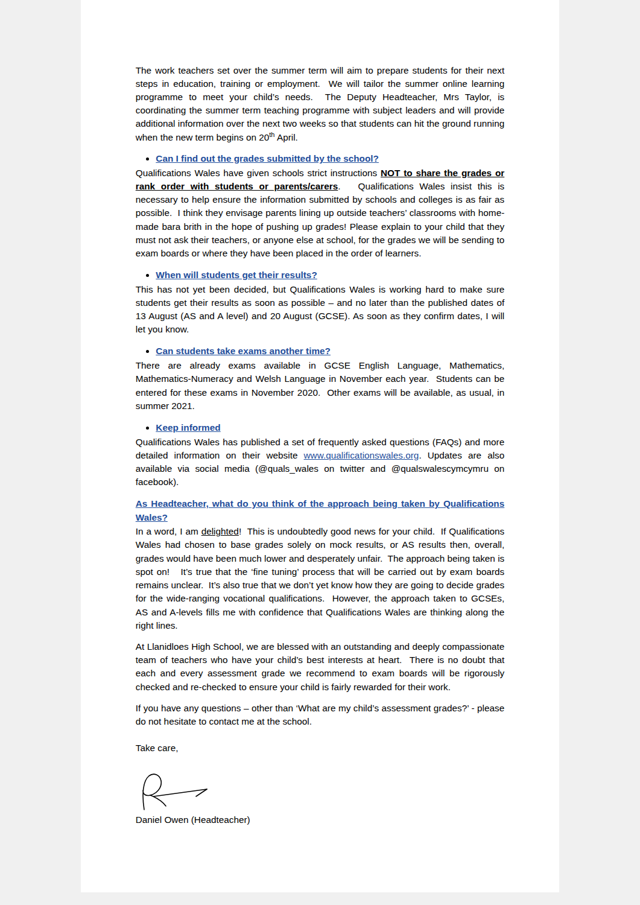The work teachers set over the summer term will aim to prepare students for their next steps in education, training or employment. We will tailor the summer online learning programme to meet your child’s needs. The Deputy Headteacher, Mrs Taylor, is coordinating the summer term teaching programme with subject leaders and will provide additional information over the next two weeks so that students can hit the ground running when the new term begins on 20th April.
Can I find out the grades submitted by the school?
Qualifications Wales have given schools strict instructions NOT to share the grades or rank order with students or parents/carers. Qualifications Wales insist this is necessary to help ensure the information submitted by schools and colleges is as fair as possible. I think they envisage parents lining up outside teachers’ classrooms with home-made bara brith in the hope of pushing up grades! Please explain to your child that they must not ask their teachers, or anyone else at school, for the grades we will be sending to exam boards or where they have been placed in the order of learners.
When will students get their results?
This has not yet been decided, but Qualifications Wales is working hard to make sure students get their results as soon as possible – and no later than the published dates of 13 August (AS and A level) and 20 August (GCSE). As soon as they confirm dates, I will let you know.
Can students take exams another time?
There are already exams available in GCSE English Language, Mathematics, Mathematics-Numeracy and Welsh Language in November each year. Students can be entered for these exams in November 2020. Other exams will be available, as usual, in summer 2021.
Keep informed
Qualifications Wales has published a set of frequently asked questions (FAQs) and more detailed information on their website www.qualificationswales.org. Updates are also available via social media (@quals_wales on twitter and @qualswalescymcymru on facebook).
As Headteacher, what do you think of the approach being taken by Qualifications Wales? In a word, I am delighted! This is undoubtedly good news for your child. If Qualifications Wales had chosen to base grades solely on mock results, or AS results then, overall, grades would have been much lower and desperately unfair. The approach being taken is spot on! It’s true that the ‘fine tuning’ process that will be carried out by exam boards remains unclear. It’s also true that we don’t yet know how they are going to decide grades for the wide-ranging vocational qualifications. However, the approach taken to GCSEs, AS and A-levels fills me with confidence that Qualifications Wales are thinking along the right lines.
At Llanidloes High School, we are blessed with an outstanding and deeply compassionate team of teachers who have your child’s best interests at heart. There is no doubt that each and every assessment grade we recommend to exam boards will be rigorously checked and re-checked to ensure your child is fairly rewarded for their work.
If you have any questions – other than ‘What are my child’s assessment grades?’ - please do not hesitate to contact me at the school.
Take care,
Daniel Owen (Headteacher)